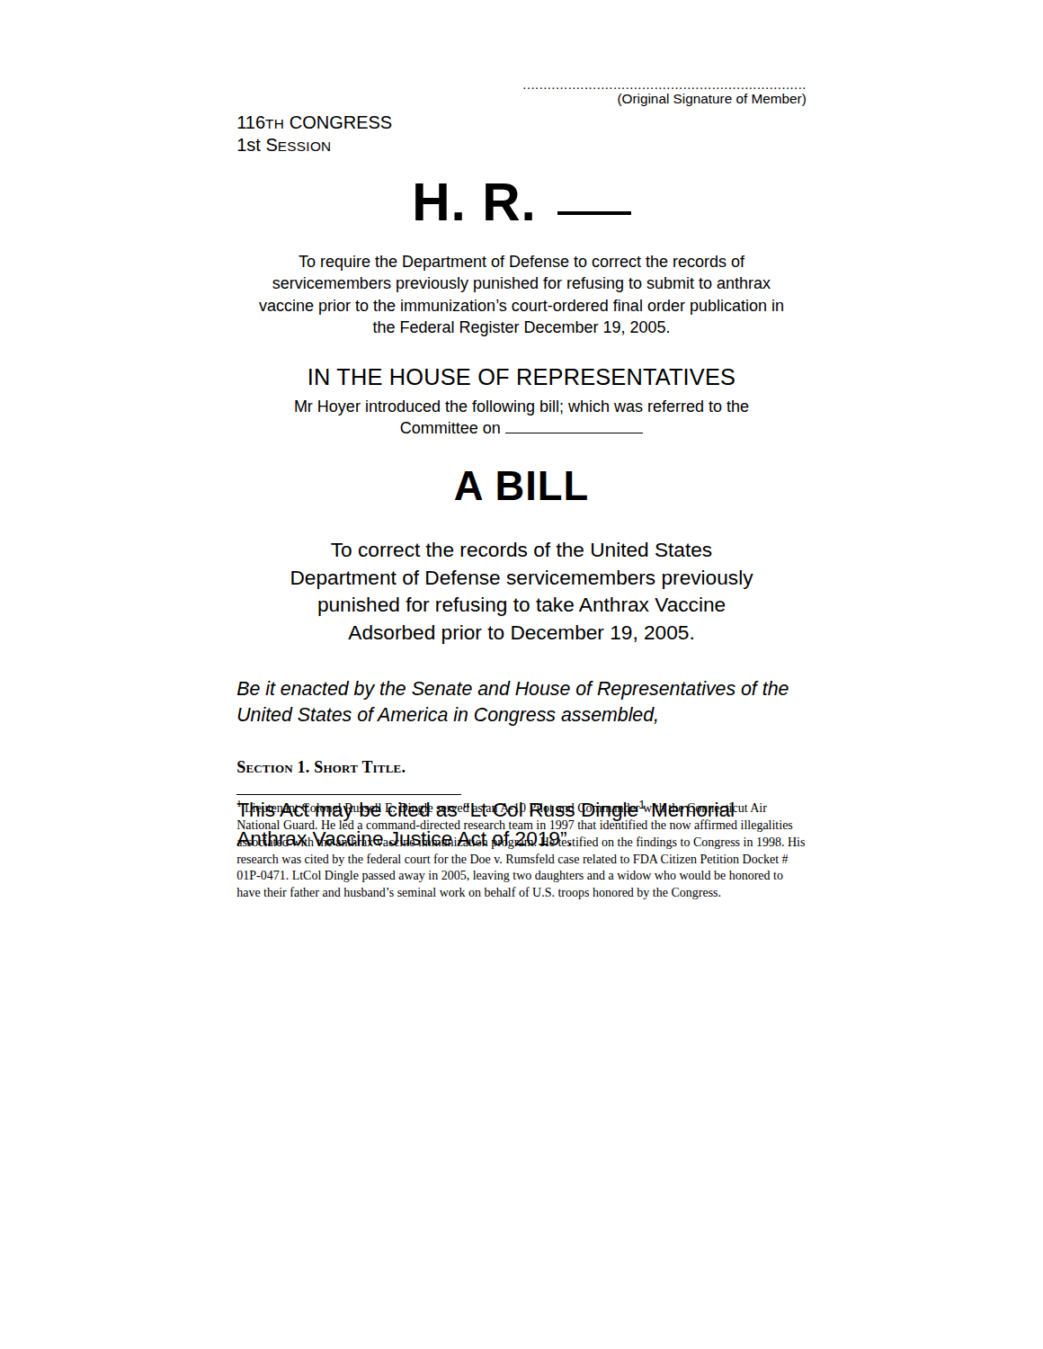.....................................................................
(Original Signature of Member)
116TH CONGRESS
1st SESSION
H. R.
To require the Department of Defense to correct the records of servicemembers previously punished for refusing to submit to anthrax vaccine prior to the immunization’s court-ordered final order publication in the Federal Register December 19, 2005.
IN THE HOUSE OF REPRESENTATIVES
Mr Hoyer introduced the following bill; which was referred to the Committee on
A BILL
To correct the records of the United States Department of Defense servicemembers previously punished for refusing to take Anthrax Vaccine Adsorbed prior to December 19, 2005.
Be it enacted by the Senate and House of Representatives of the United States of America in Congress assembled,
Section 1. Short Title.
This Act may be cited as “Lt Col Russ Dingle1 Memorial Anthrax Vaccine Justice Act of 2019”.
1 Lieutenant Colonel Russell E. Dingle served as an A-10 Pilot and Commander with the Connecticut Air National Guard. He led a command-directed research team in 1997 that identified the now affirmed illegalities associated with the anthrax vaccine immunization program. He testified on the findings to Congress in 1998. His research was cited by the federal court for the Doe v. Rumsfeld case related to FDA Citizen Petition Docket # 01P-0471. LtCol Dingle passed away in 2005, leaving two daughters and a widow who would be honored to have their father and husband’s seminal work on behalf of U.S. troops honored by the Congress.